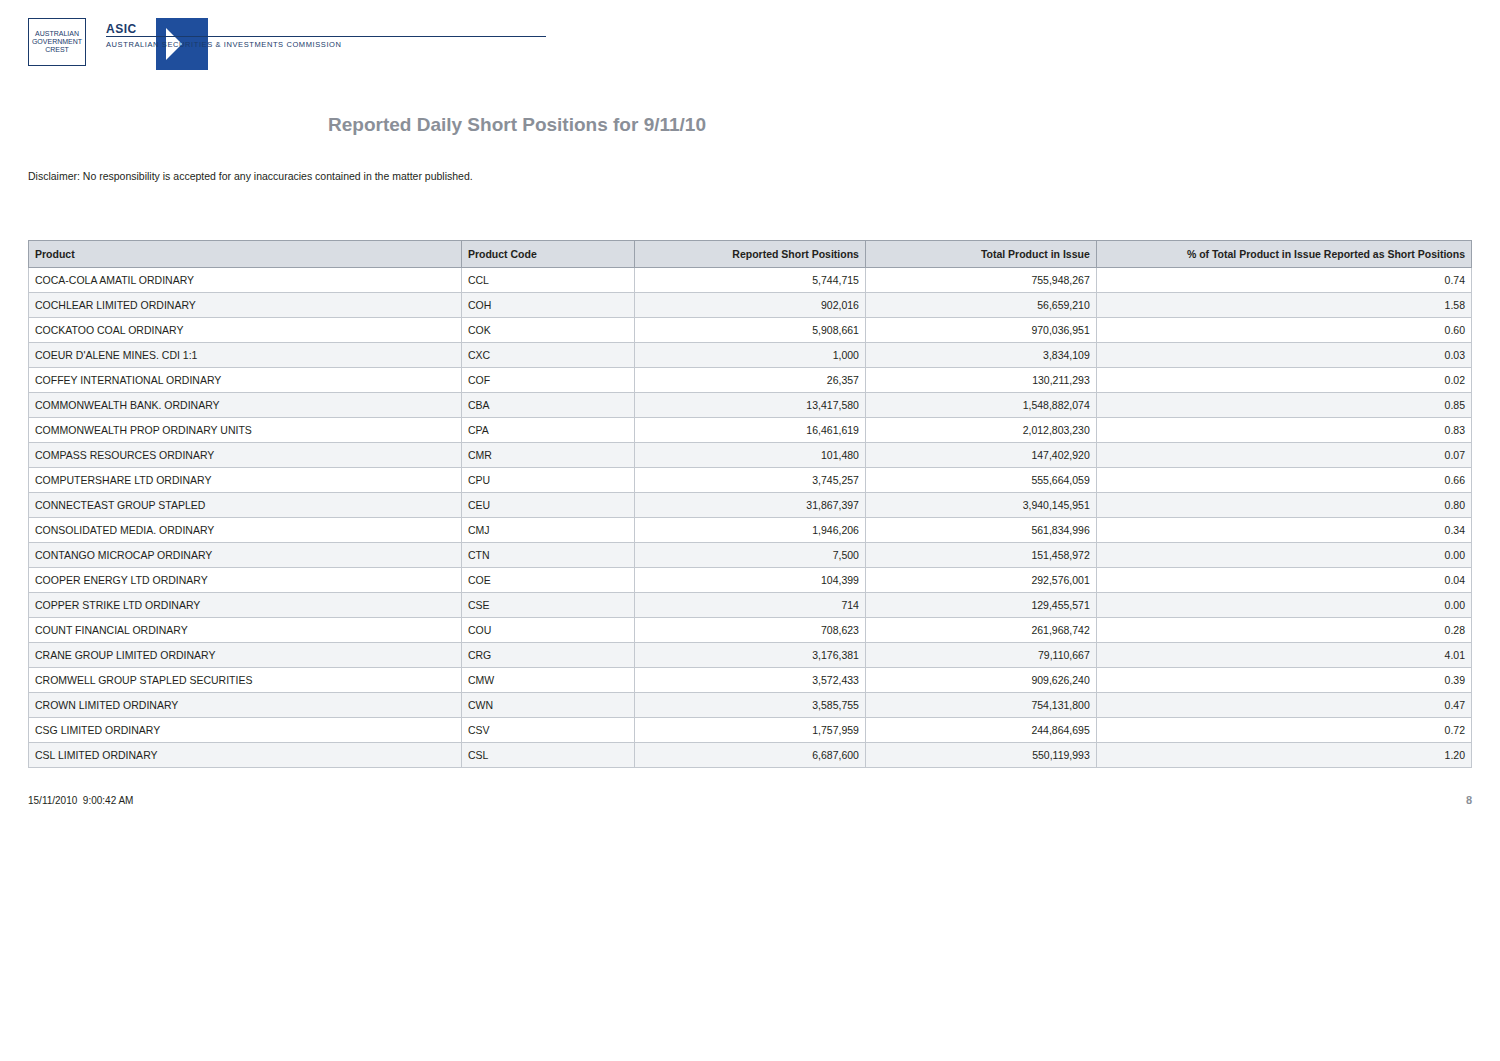AUSTRALIAN
GOVERNMENT
CREST
ASIC
Australian Securities & Investments Commission
Reported Daily Short Positions for 9/11/10
Disclaimer: No responsibility is accepted for any inaccuracies contained in the matter published.
| Product | Product Code | Reported Short Positions | Total Product in Issue | % of Total Product in Issue Reported as Short Positions |
| --- | --- | --- | --- | --- |
| COCA-COLA AMATIL ORDINARY | CCL | 5,744,715 | 755,948,267 | 0.74 |
| COCHLEAR LIMITED ORDINARY | COH | 902,016 | 56,659,210 | 1.58 |
| COCKATOO COAL ORDINARY | COK | 5,908,661 | 970,036,951 | 0.60 |
| COEUR D'ALENE MINES. CDI 1:1 | CXC | 1,000 | 3,834,109 | 0.03 |
| COFFEY INTERNATIONAL ORDINARY | COF | 26,357 | 130,211,293 | 0.02 |
| COMMONWEALTH BANK. ORDINARY | CBA | 13,417,580 | 1,548,882,074 | 0.85 |
| COMMONWEALTH PROP ORDINARY UNITS | CPA | 16,461,619 | 2,012,803,230 | 0.83 |
| COMPASS RESOURCES ORDINARY | CMR | 101,480 | 147,402,920 | 0.07 |
| COMPUTERSHARE LTD ORDINARY | CPU | 3,745,257 | 555,664,059 | 0.66 |
| CONNECTEAST GROUP STAPLED | CEU | 31,867,397 | 3,940,145,951 | 0.80 |
| CONSOLIDATED MEDIA. ORDINARY | CMJ | 1,946,206 | 561,834,996 | 0.34 |
| CONTANGO MICROCAP ORDINARY | CTN | 7,500 | 151,458,972 | 0.00 |
| COOPER ENERGY LTD ORDINARY | COE | 104,399 | 292,576,001 | 0.04 |
| COPPER STRIKE LTD ORDINARY | CSE | 714 | 129,455,571 | 0.00 |
| COUNT FINANCIAL ORDINARY | COU | 708,623 | 261,968,742 | 0.28 |
| CRANE GROUP LIMITED ORDINARY | CRG | 3,176,381 | 79,110,667 | 4.01 |
| CROMWELL GROUP STAPLED SECURITIES | CMW | 3,572,433 | 909,626,240 | 0.39 |
| CROWN LIMITED ORDINARY | CWN | 3,585,755 | 754,131,800 | 0.47 |
| CSG LIMITED ORDINARY | CSV | 1,757,959 | 244,864,695 | 0.72 |
| CSL LIMITED ORDINARY | CSL | 6,687,600 | 550,119,993 | 1.20 |
15/11/2010 9:00:42 AM
8